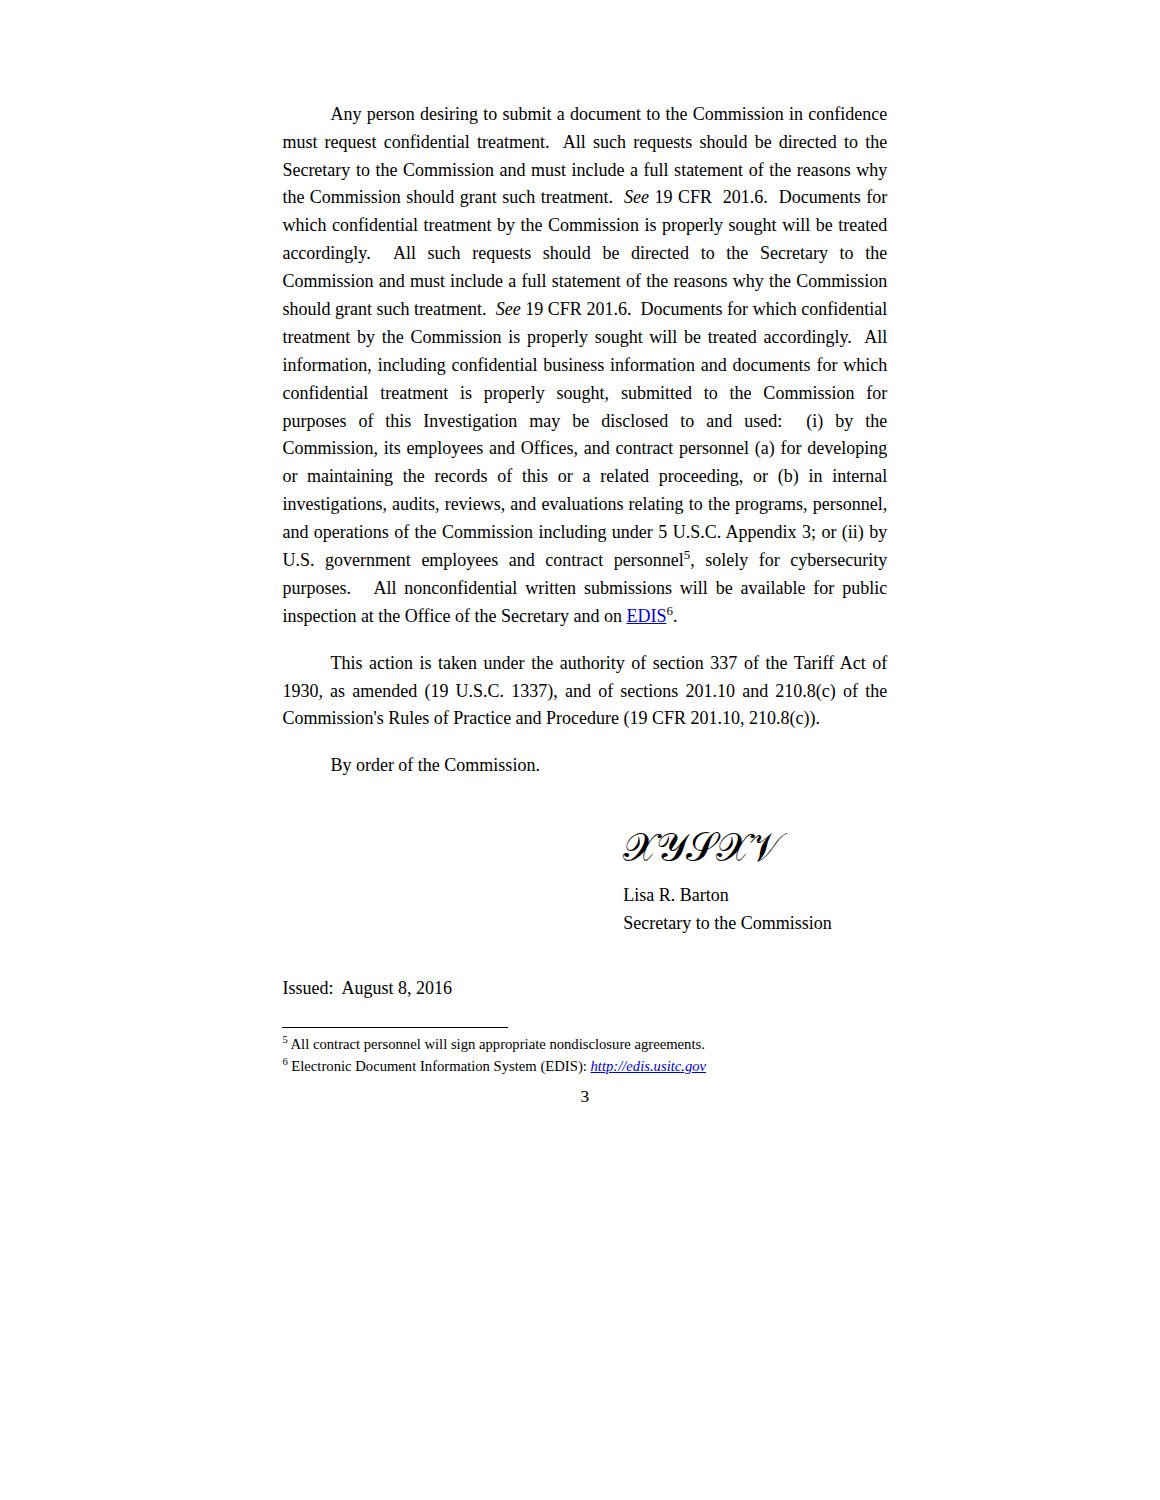Any person desiring to submit a document to the Commission in confidence must request confidential treatment. All such requests should be directed to the Secretary to the Commission and must include a full statement of the reasons why the Commission should grant such treatment. See 19 CFR 201.6. Documents for which confidential treatment by the Commission is properly sought will be treated accordingly. All such requests should be directed to the Secretary to the Commission and must include a full statement of the reasons why the Commission should grant such treatment. See 19 CFR 201.6. Documents for which confidential treatment by the Commission is properly sought will be treated accordingly. All information, including confidential business information and documents for which confidential treatment is properly sought, submitted to the Commission for purposes of this Investigation may be disclosed to and used: (i) by the Commission, its employees and Offices, and contract personnel (a) for developing or maintaining the records of this or a related proceeding, or (b) in internal investigations, audits, reviews, and evaluations relating to the programs, personnel, and operations of the Commission including under 5 U.S.C. Appendix 3; or (ii) by U.S. government employees and contract personnel5, solely for cybersecurity purposes. All nonconfidential written submissions will be available for public inspection at the Office of the Secretary and on EDIS6.
This action is taken under the authority of section 337 of the Tariff Act of 1930, as amended (19 U.S.C. 1337), and of sections 201.10 and 210.8(c) of the Commission's Rules of Practice and Procedure (19 CFR 201.10, 210.8(c)).
By order of the Commission.
𝒳𝒴𝒮𝒳𝒱
Lisa R. Barton
Secretary to the Commission
Issued: August 8, 2016
5 All contract personnel will sign appropriate nondisclosure agreements.
6 Electronic Document Information System (EDIS): http://edis.usitc.gov
3